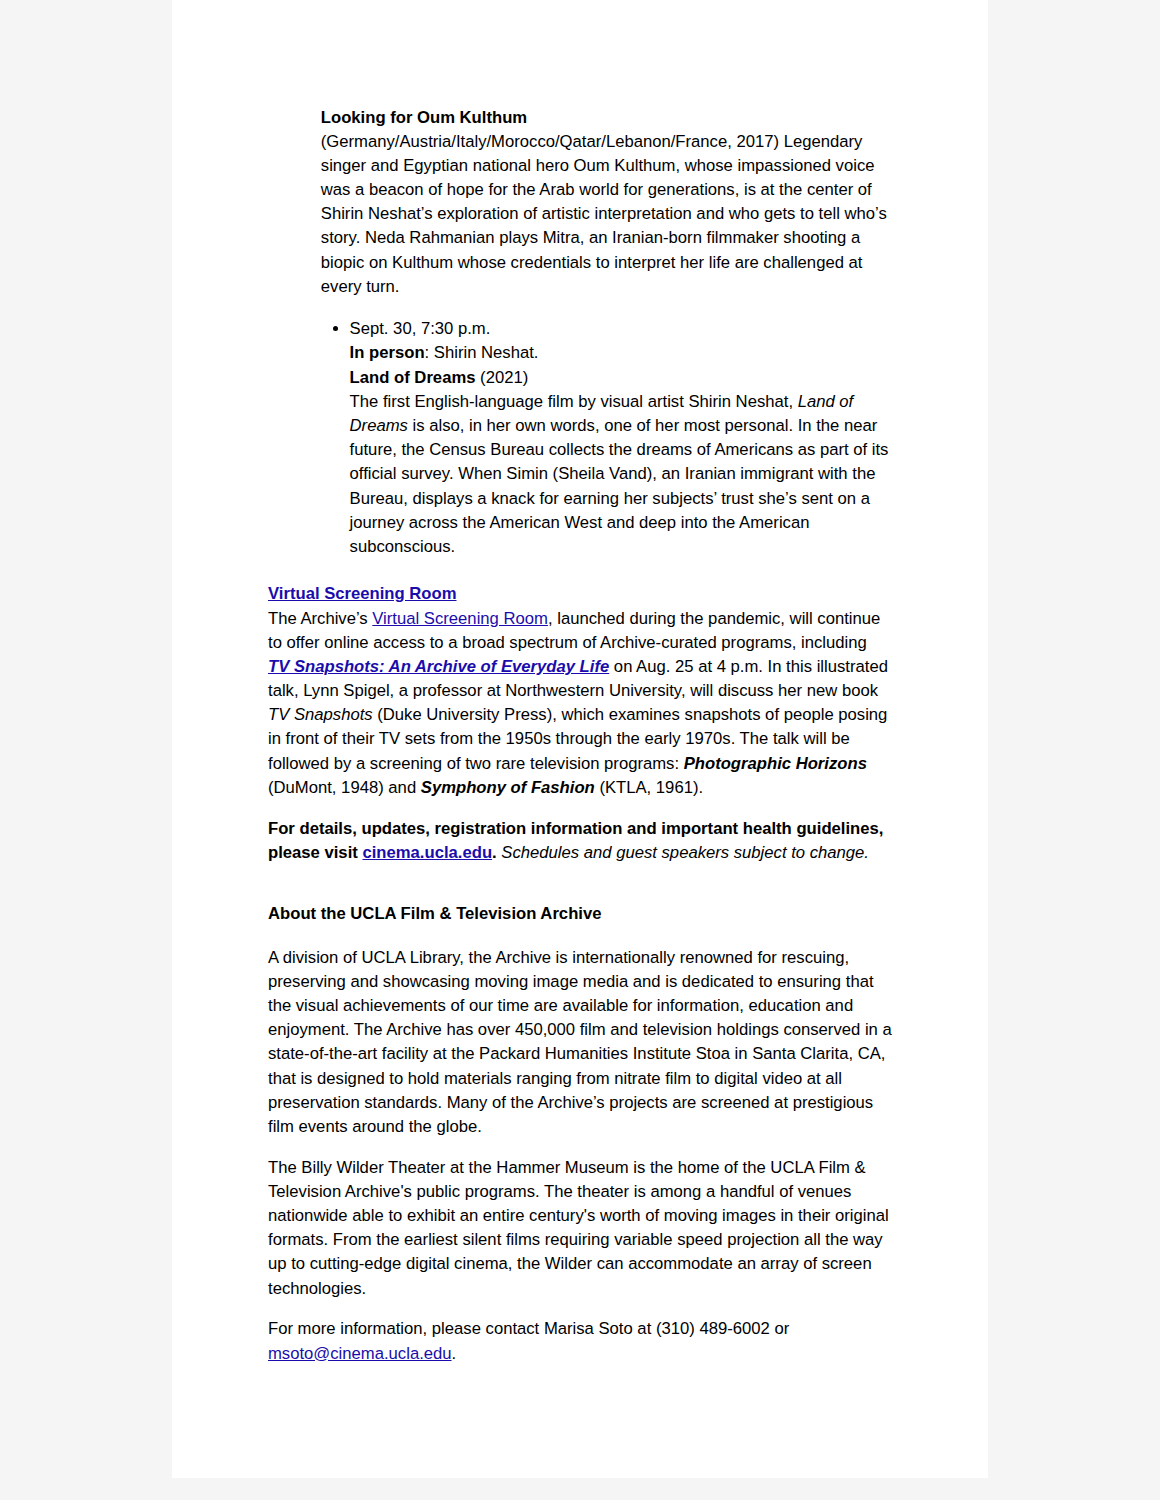Looking for Oum Kulthum (Germany/Austria/Italy/Morocco/Qatar/Lebanon/France, 2017) Legendary singer and Egyptian national hero Oum Kulthum, whose impassioned voice was a beacon of hope for the Arab world for generations, is at the center of Shirin Neshat’s exploration of artistic interpretation and who gets to tell who’s story. Neda Rahmanian plays Mitra, an Iranian-born filmmaker shooting a biopic on Kulthum whose credentials to interpret her life are challenged at every turn.
Sept. 30, 7:30 p.m.
In person: Shirin Neshat.
Land of Dreams (2021)
The first English-language film by visual artist Shirin Neshat, Land of Dreams is also, in her own words, one of her most personal. In the near future, the Census Bureau collects the dreams of Americans as part of its official survey. When Simin (Sheila Vand), an Iranian immigrant with the Bureau, displays a knack for earning her subjects’ trust she’s sent on a journey across the American West and deep into the American subconscious.
Virtual Screening Room
The Archive’s Virtual Screening Room, launched during the pandemic, will continue to offer online access to a broad spectrum of Archive-curated programs, including TV Snapshots: An Archive of Everyday Life on Aug. 25 at 4 p.m. In this illustrated talk, Lynn Spigel, a professor at Northwestern University, will discuss her new book TV Snapshots (Duke University Press), which examines snapshots of people posing in front of their TV sets from the 1950s through the early 1970s. The talk will be followed by a screening of two rare television programs: Photographic Horizons (DuMont, 1948) and Symphony of Fashion (KTLA, 1961).
For details, updates, registration information and important health guidelines, please visit cinema.ucla.edu. Schedules and guest speakers subject to change.
About the UCLA Film & Television Archive
A division of UCLA Library, the Archive is internationally renowned for rescuing, preserving and showcasing moving image media and is dedicated to ensuring that the visual achievements of our time are available for information, education and enjoyment. The Archive has over 450,000 film and television holdings conserved in a state-of-the-art facility at the Packard Humanities Institute Stoa in Santa Clarita, CA, that is designed to hold materials ranging from nitrate film to digital video at all preservation standards. Many of the Archive’s projects are screened at prestigious film events around the globe.
The Billy Wilder Theater at the Hammer Museum is the home of the UCLA Film & Television Archive's public programs. The theater is among a handful of venues nationwide able to exhibit an entire century's worth of moving images in their original formats. From the earliest silent films requiring variable speed projection all the way up to cutting-edge digital cinema, the Wilder can accommodate an array of screen technologies.
For more information, please contact Marisa Soto at (310) 489-6002 or msoto@cinema.ucla.edu.